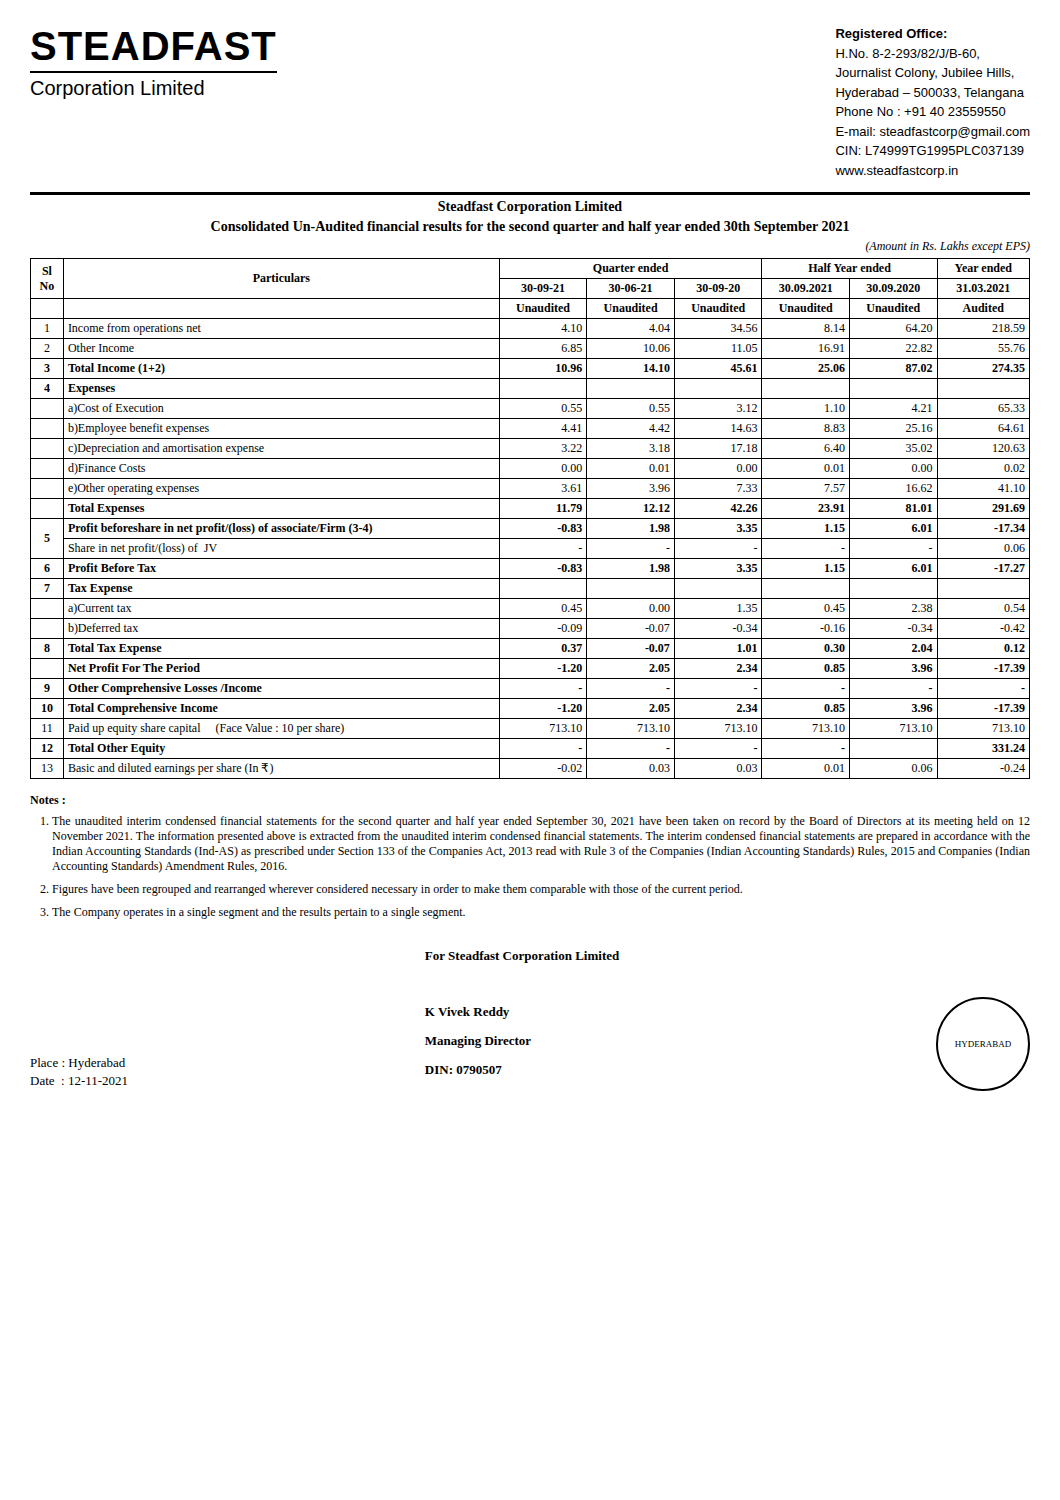STEADFAST
Corporation Limited
Registered Office:
H.No. 8-2-293/82/J/B-60,
Journalist Colony, Jubilee Hills,
Hyderabad – 500033, Telangana
Phone No : +91 40 23559550
E-mail: steadfastcorp@gmail.com
CIN: L74999TG1995PLC037139
www.steadfastcorp.in
Steadfast Corporation Limited
Consolidated Un-Audited financial results for the second quarter and half year ended 30th September 2021
(Amount in Rs. Lakhs except EPS)
| Sl No | Particulars | Quarter ended | Half Year ended | Year ended |
| --- | --- | --- | --- | --- |
| 30-09-21 | 30-06-21 | 30-09-20 | 30.09.2021 | 30.09.2020 | 31.03.2021 |
| | | Unaudited | Unaudited | Unaudited | Unaudited | Unaudited | Audited |
| 1 | Income from operations net | 4.10 | 4.04 | 34.56 | 8.14 | 64.20 | 218.59 |
| 2 | Other Income | 6.85 | 10.06 | 11.05 | 16.91 | 22.82 | 55.76 |
| 3 | Total Income (1+2) | 10.96 | 14.10 | 45.61 | 25.06 | 87.02 | 274.35 |
| 4 | Expenses | | | | | | |
| | a)Cost of Execution | 0.55 | 0.55 | 3.12 | 1.10 | 4.21 | 65.33 |
| | b)Employee benefit expenses | 4.41 | 4.42 | 14.63 | 8.83 | 25.16 | 64.61 |
| | c)Depreciation and amortisation expense | 3.22 | 3.18 | 17.18 | 6.40 | 35.02 | 120.63 |
| | d)Finance Costs | 0.00 | 0.01 | 0.00 | 0.01 | 0.00 | 0.02 |
| | e)Other operating expenses | 3.61 | 3.96 | 7.33 | 7.57 | 16.62 | 41.10 |
| | Total Expenses | 11.79 | 12.12 | 42.26 | 23.91 | 81.01 | 291.69 |
| 5 | Profit beforeshare in net profit/(loss) of associate/Firm (3-4) | -0.83 | 1.98 | 3.35 | 1.15 | 6.01 | -17.34 |
| Share in net profit/(loss) of JV | - | - | - | - | - | 0.06 |
| 6 | Profit Before Tax | -0.83 | 1.98 | 3.35 | 1.15 | 6.01 | -17.27 |
| 7 | Tax Expense | | | | | | |
| | a)Current tax | 0.45 | 0.00 | 1.35 | 0.45 | 2.38 | 0.54 |
| | b)Deferred tax | -0.09 | -0.07 | -0.34 | -0.16 | -0.34 | -0.42 |
| 8 | Total Tax Expense | 0.37 | -0.07 | 1.01 | 0.30 | 2.04 | 0.12 |
| | Net Profit For The Period | -1.20 | 2.05 | 2.34 | 0.85 | 3.96 | -17.39 |
| 9 | Other Comprehensive Losses /Income | - | - | - | - | - | - |
| 10 | Total Comprehensive Income | -1.20 | 2.05 | 2.34 | 0.85 | 3.96 | -17.39 |
| 11 | Paid up equity share capital (Face Value : 10 per share) | 713.10 | 713.10 | 713.10 | 713.10 | 713.10 | 713.10 |
| 12 | Total Other Equity | - | - | - | - | | 331.24 |
| 13 | Basic and diluted earnings per share (In ₹) | -0.02 | 0.03 | 0.03 | 0.01 | 0.06 | -0.24 |
Notes :
The unaudited interim condensed financial statements for the second quarter and half year ended September 30, 2021 have been taken on record by the Board of Directors at its meeting held on 12 November 2021. The information presented above is extracted from the unaudited interim condensed financial statements. The interim condensed financial statements are prepared in accordance with the Indian Accounting Standards (Ind-AS) as prescribed under Section 133 of the Companies Act, 2013 read with Rule 3 of the Companies (Indian Accounting Standards) Rules, 2015 and Companies (Indian Accounting Standards) Amendment Rules, 2016.
Figures have been regrouped and rearranged wherever considered necessary in order to make them comparable with those of the current period.
The Company operates in a single segment and the results pertain to a single segment.
Place : Hyderabad
Date : 12-11-2021
For Steadfast Corporation Limited
K Vivek Reddy
Managing Director
DIN: 0790507
HYDERABAD